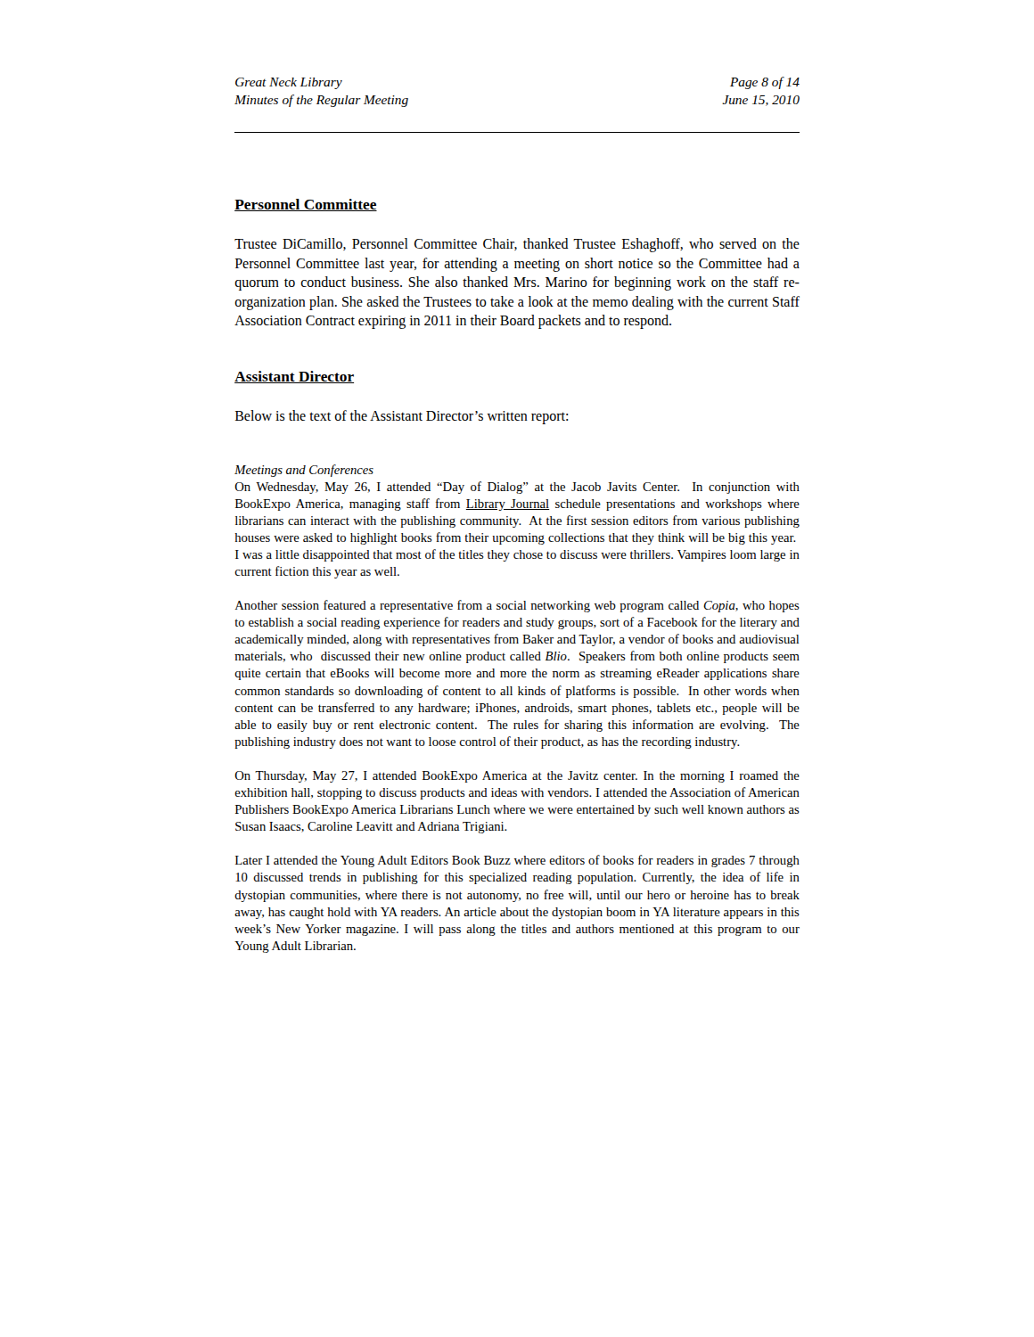Great Neck Library
Minutes of the Regular Meeting
Page 8 of 14
June 15, 2010
Personnel Committee
Trustee DiCamillo, Personnel Committee Chair, thanked Trustee Eshaghoff, who served on the Personnel Committee last year, for attending a meeting on short notice so the Committee had a quorum to conduct business. She also thanked Mrs. Marino for beginning work on the staff re-organization plan. She asked the Trustees to take a look at the memo dealing with the current Staff Association Contract expiring in 2011 in their Board packets and to respond.
Assistant Director
Below is the text of the Assistant Director’s written report:
Meetings and Conferences
On Wednesday, May 26, I attended “Day of Dialog” at the Jacob Javits Center. In conjunction with BookExpo America, managing staff from Library Journal schedule presentations and workshops where librarians can interact with the publishing community. At the first session editors from various publishing houses were asked to highlight books from their upcoming collections that they think will be big this year. I was a little disappointed that most of the titles they chose to discuss were thrillers. Vampires loom large in current fiction this year as well.
Another session featured a representative from a social networking web program called Copia, who hopes to establish a social reading experience for readers and study groups, sort of a Facebook for the literary and academically minded, along with representatives from Baker and Taylor, a vendor of books and audiovisual materials, who discussed their new online product called Blio. Speakers from both online products seem quite certain that eBooks will become more and more the norm as streaming eReader applications share common standards so downloading of content to all kinds of platforms is possible. In other words when content can be transferred to any hardware; iPhones, androids, smart phones, tablets etc., people will be able to easily buy or rent electronic content. The rules for sharing this information are evolving. The publishing industry does not want to loose control of their product, as has the recording industry.
On Thursday, May 27, I attended BookExpo America at the Javitz center. In the morning I roamed the exhibition hall, stopping to discuss products and ideas with vendors. I attended the Association of American Publishers BookExpo America Librarians Lunch where we were entertained by such well known authors as Susan Isaacs, Caroline Leavitt and Adriana Trigiani.
Later I attended the Young Adult Editors Book Buzz where editors of books for readers in grades 7 through 10 discussed trends in publishing for this specialized reading population. Currently, the idea of life in dystopian communities, where there is not autonomy, no free will, until our hero or heroine has to break away, has caught hold with YA readers. An article about the dystopian boom in YA literature appears in this week’s New Yorker magazine. I will pass along the titles and authors mentioned at this program to our Young Adult Librarian.